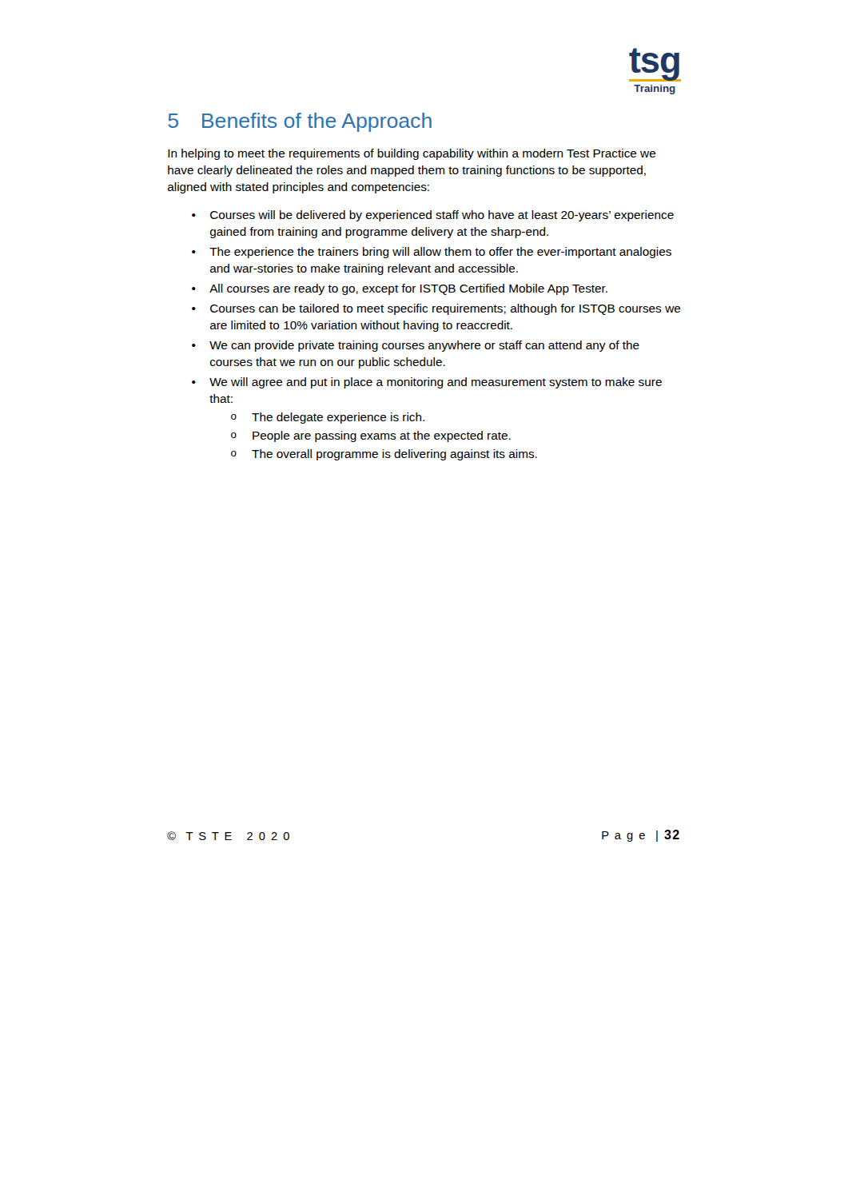tsg
Training
5 Benefits of the Approach
In helping to meet the requirements of building capability within a modern Test Practice we have clearly delineated the roles and mapped them to training functions to be supported, aligned with stated principles and competencies:
Courses will be delivered by experienced staff who have at least 20-years’ experience gained from training and programme delivery at the sharp-end.
The experience the trainers bring will allow them to offer the ever-important analogies and war-stories to make training relevant and accessible.
All courses are ready to go, except for ISTQB Certified Mobile App Tester.
Courses can be tailored to meet specific requirements; although for ISTQB courses we are limited to 10% variation without having to reaccredit.
We can provide private training courses anywhere or staff can attend any of the courses that we run on our public schedule.
We will agree and put in place a monitoring and measurement system to make sure that:
The delegate experience is rich.
People are passing exams at the expected rate.
The overall programme is delivering against its aims.
© T S T E 2 0 2 0
P a g e | 32